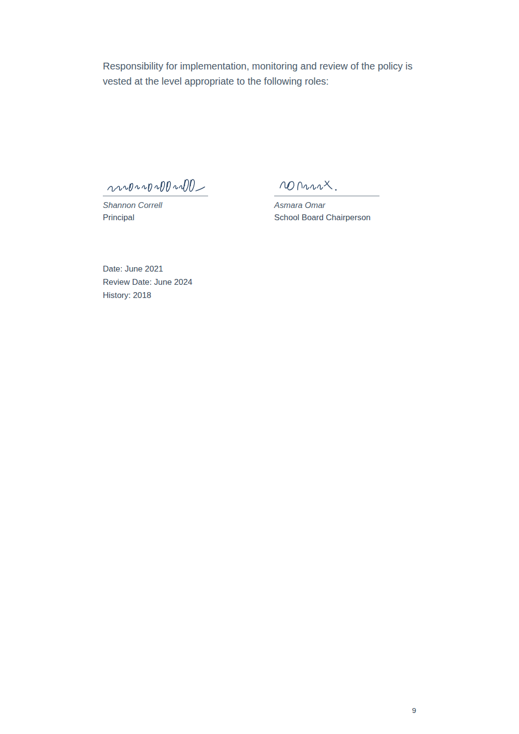Responsibility for implementation, monitoring and review of the policy is vested at the level appropriate to the following roles:
Shannon Correll
Principal
Asmara Omar
School Board Chairperson
Date: June 2021
Review Date: June 2024
History: 2018
9